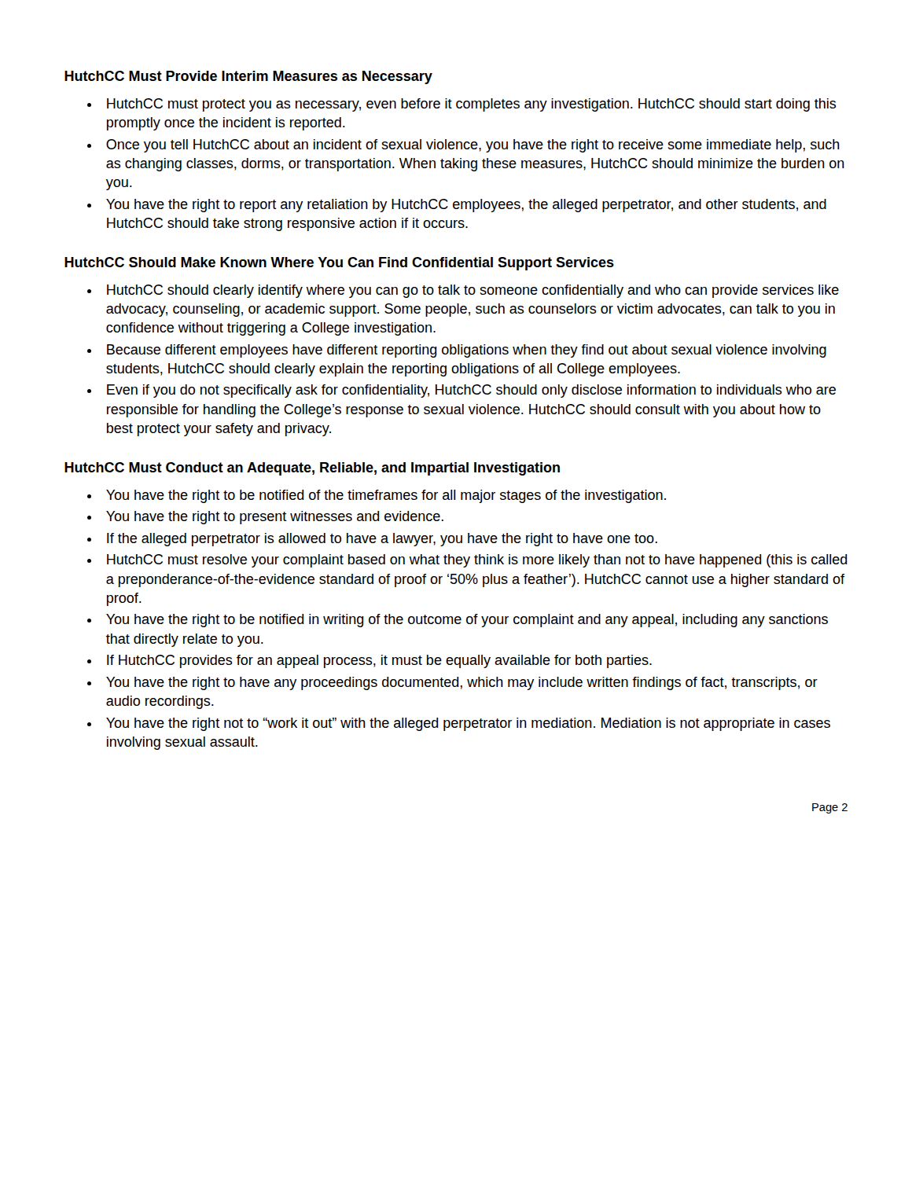HutchCC Must Provide Interim Measures as Necessary
HutchCC must protect you as necessary, even before it completes any investigation. HutchCC should start doing this promptly once the incident is reported.
Once you tell HutchCC about an incident of sexual violence, you have the right to receive some immediate help, such as changing classes, dorms, or transportation. When taking these measures, HutchCC should minimize the burden on you.
You have the right to report any retaliation by HutchCC employees, the alleged perpetrator, and other students, and HutchCC should take strong responsive action if it occurs.
HutchCC Should Make Known Where You Can Find Confidential Support Services
HutchCC should clearly identify where you can go to talk to someone confidentially and who can provide services like advocacy, counseling, or academic support. Some people, such as counselors or victim advocates, can talk to you in confidence without triggering a College investigation.
Because different employees have different reporting obligations when they find out about sexual violence involving students, HutchCC should clearly explain the reporting obligations of all College employees.
Even if you do not specifically ask for confidentiality, HutchCC should only disclose information to individuals who are responsible for handling the College’s response to sexual violence. HutchCC should consult with you about how to best protect your safety and privacy.
HutchCC Must Conduct an Adequate, Reliable, and Impartial Investigation
You have the right to be notified of the timeframes for all major stages of the investigation.
You have the right to present witnesses and evidence.
If the alleged perpetrator is allowed to have a lawyer, you have the right to have one too.
HutchCC must resolve your complaint based on what they think is more likely than not to have happened (this is called a preponderance-of-the-evidence standard of proof or ‘50% plus a feather’). HutchCC cannot use a higher standard of proof.
You have the right to be notified in writing of the outcome of your complaint and any appeal, including any sanctions that directly relate to you.
If HutchCC provides for an appeal process, it must be equally available for both parties.
You have the right to have any proceedings documented, which may include written findings of fact, transcripts, or audio recordings.
You have the right not to “work it out” with the alleged perpetrator in mediation. Mediation is not appropriate in cases involving sexual assault.
Page 2